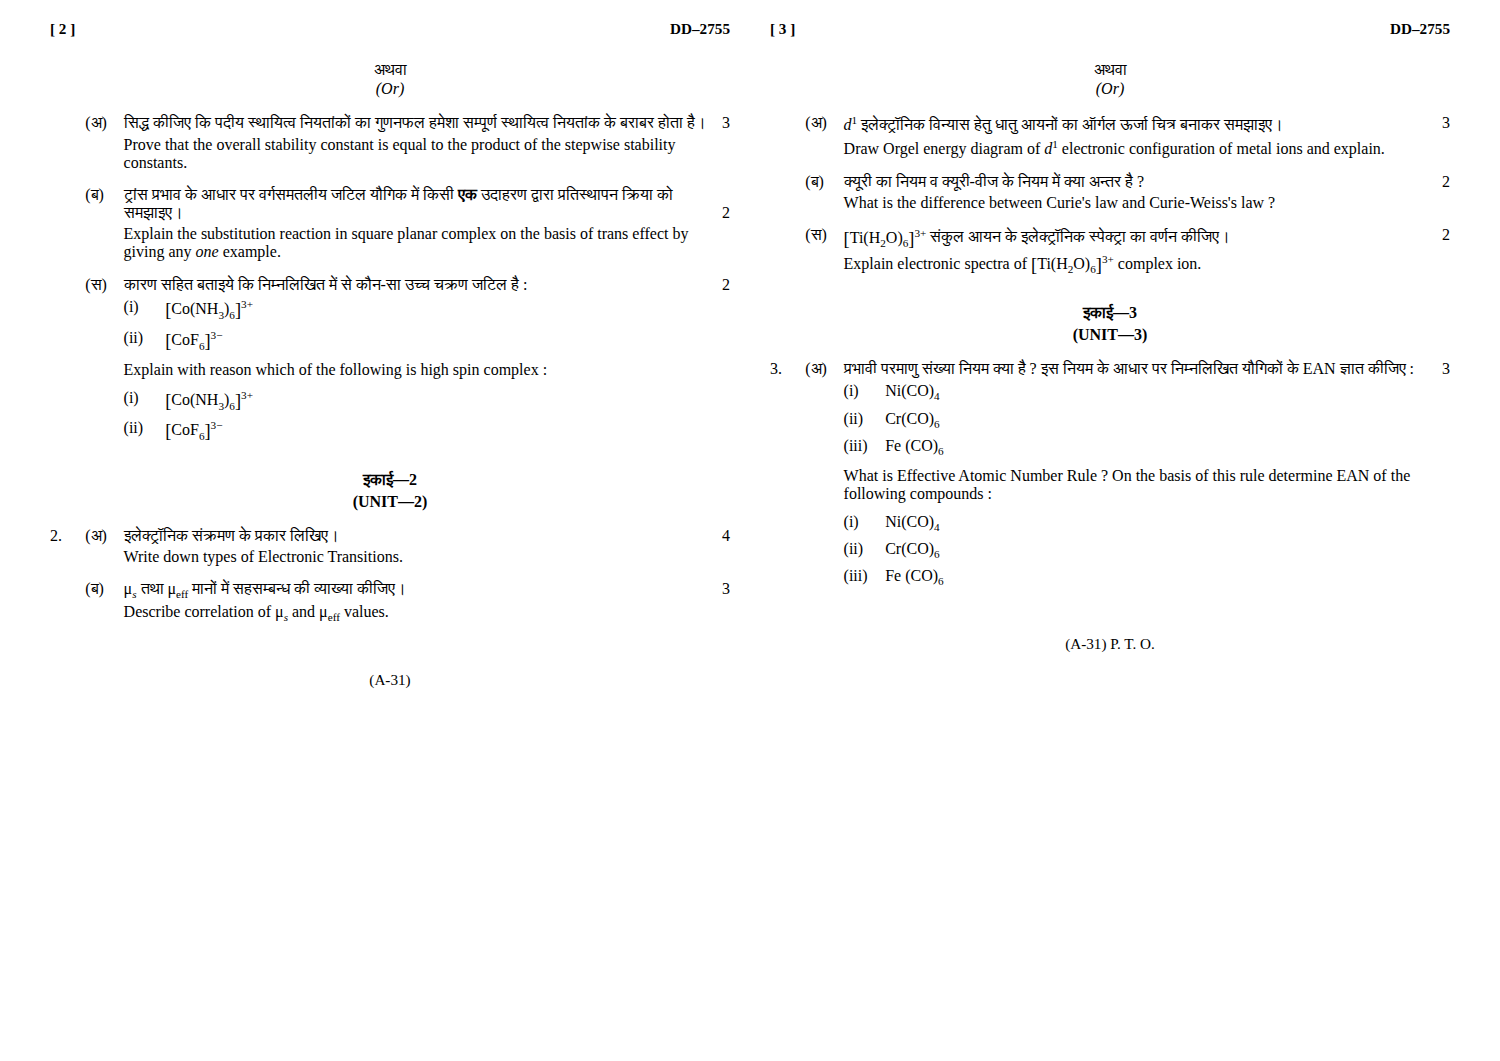[ 2 ] DD–2755
अथवा
(Or)
(अ)
सिद्ध कीजिए कि पदीय स्थायित्व नियतांकों का गुणनफल हमेशा सम्पूर्ण स्थायित्व नियतांक के बराबर होता है। 3
Prove that the overall stability constant is equal to the product of the stepwise stability constants.
(ब)
ट्रांस प्रभाव के आधार पर वर्गसमतलीय जटिल यौगिक में किसी एक उदाहरण द्वारा प्रतिस्थापन क्रिया को समझाइए।2
Explain the substitution reaction in square planar complex on the basis of trans effect by giving any one example.
(स)
कारण सहित बताइये कि निम्नलिखित में से कौन-सा उच्च चक्रण जटिल है : 2
(i)[Co(NH3)6]3+
(ii)[CoF6]3−
Explain with reason which of the following is high spin complex :
(i)[Co(NH3)6]3+
(ii)[CoF6]3−
इकाई—2
(UNIT—2)
2.
(अ)
इलेक्ट्रॉनिक संक्रमण के प्रकार लिखिए। 4
Write down types of Electronic Transitions.
(ब)
μs तथा μeff मानों में सहसम्बन्ध की व्याख्या कीजिए। 3
Describe correlation of μs and μeff values.
(A-31)
[ 3 ] DD–2755
अथवा
(Or)
(अ)
d1 इलेक्ट्रॉनिक विन्यास हेतु धातु आयनों का ऑर्गल ऊर्जा चित्र बनाकर समझाइए। 3
Draw Orgel energy diagram of d1 electronic configuration of metal ions and explain.
(ब)
क्यूरी का नियम व क्यूरी-वीज के नियम में क्या अन्तर है ? 2
What is the difference between Curie's law and Curie-Weiss's law ?
(स)
[Ti(H2O)6]3+ संकुल आयन के इलेक्ट्रॉनिक स्पेक्ट्रा का वर्णन कीजिए। 2
Explain electronic spectra of [Ti(H2O)6]3+ complex ion.
इकाई—3
(UNIT—3)
3.
(अ)
प्रभावी परमाणु संख्या नियम क्या है ? इस नियम के आधार पर निम्नलिखित यौगिकों के EAN ज्ञात कीजिए : 3
(i) Ni(CO)4
(ii) Cr(CO)6
(iii) Fe (CO)6
What is Effective Atomic Number Rule ? On the basis of this rule determine EAN of the following compounds :
(i) Ni(CO)4
(ii) Cr(CO)6
(iii) Fe (CO)6
(A-31) P. T. O.